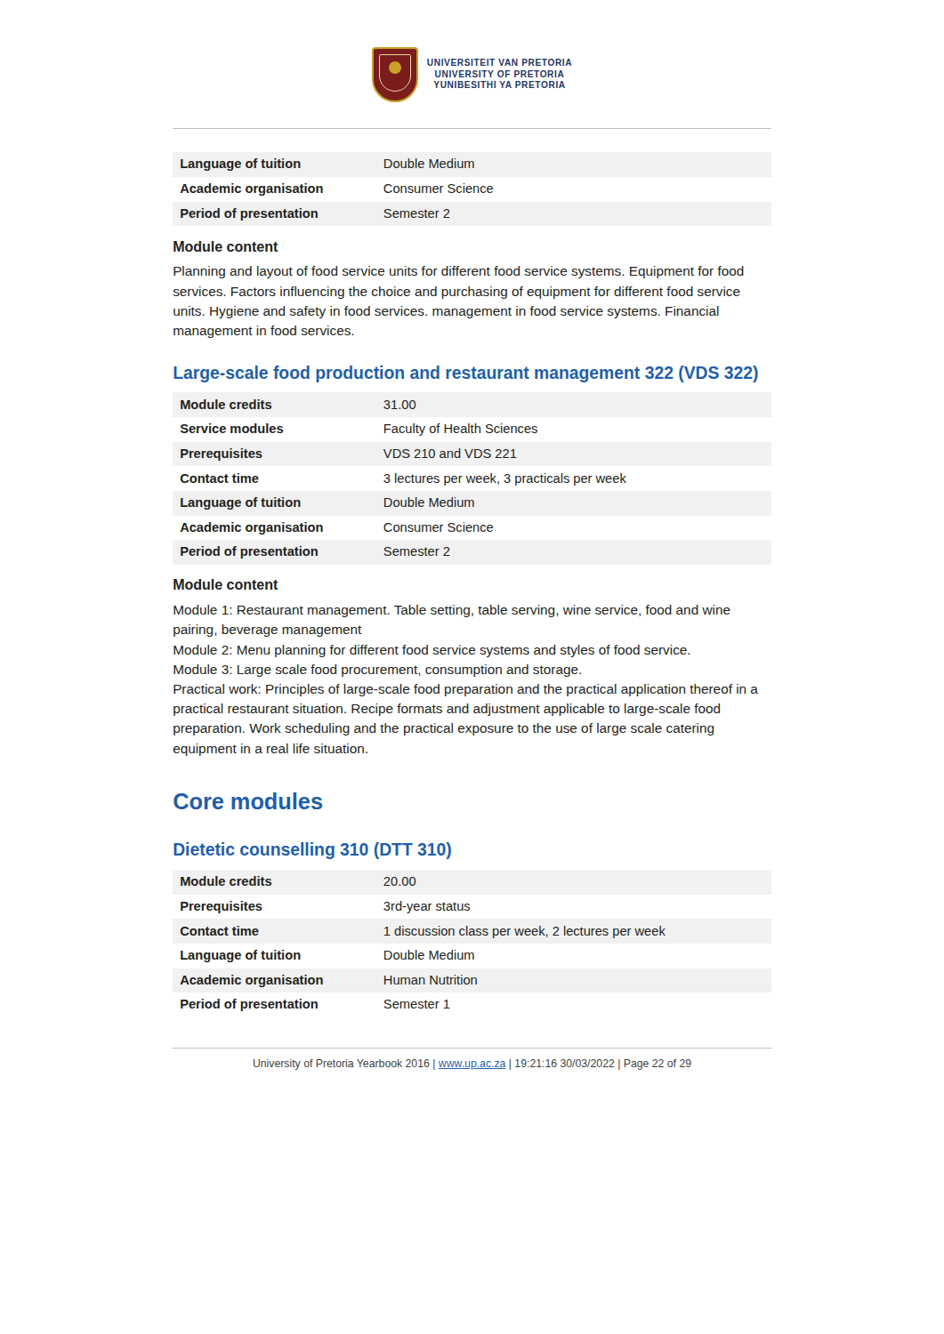Universiteit van Pretoria University of Pretoria Yunibesithi ya Pretoria
| Language of tuition | Double Medium |
| Academic organisation | Consumer Science |
| Period of presentation | Semester 2 |
Module content
Planning and layout of food service units for different food service systems. Equipment for food services. Factors influencing the choice and purchasing of equipment for different food service units. Hygiene and safety in food services. management in food service systems. Financial management in food services.
Large-scale food production and restaurant management 322 (VDS 322)
| Module credits | 31.00 |
| Service modules | Faculty of Health Sciences |
| Prerequisites | VDS 210 and VDS 221 |
| Contact time | 3 lectures per week, 3 practicals per week |
| Language of tuition | Double Medium |
| Academic organisation | Consumer Science |
| Period of presentation | Semester 2 |
Module content
Module 1: Restaurant management. Table setting, table serving, wine service, food and wine pairing, beverage management
Module 2: Menu planning for different food service systems and styles of food service.
Module 3: Large scale food procurement, consumption and storage.
Practical work: Principles of large-scale food preparation and the practical application thereof in a practical restaurant situation. Recipe formats and adjustment applicable to large-scale food preparation. Work scheduling and the practical exposure to the use of large scale catering equipment in a real life situation.
Core modules
Dietetic counselling 310 (DTT 310)
| Module credits | 20.00 |
| Prerequisites | 3rd-year status |
| Contact time | 1 discussion class per week, 2 lectures per week |
| Language of tuition | Double Medium |
| Academic organisation | Human Nutrition |
| Period of presentation | Semester 1 |
University of Pretoria Yearbook 2016 | www.up.ac.za | 19:21:16 30/03/2022 | Page 22 of 29